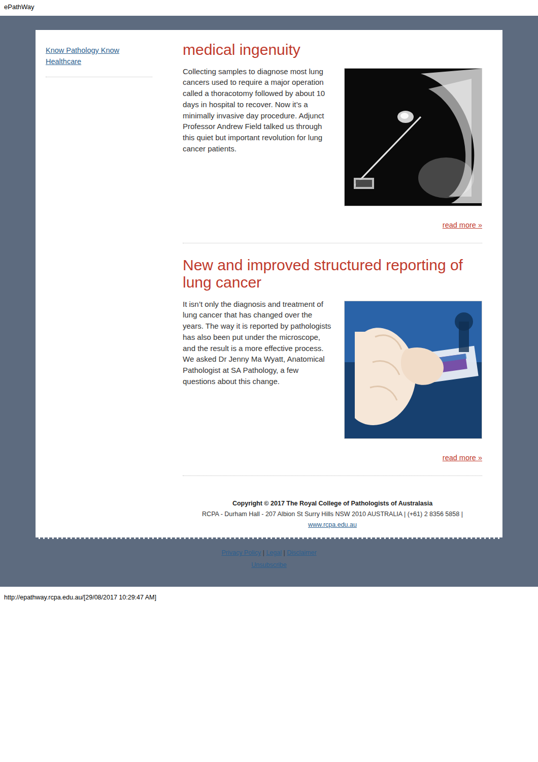ePathWay
Know Pathology Know Healthcare
medical ingenuity
Collecting samples to diagnose most lung cancers used to require a major operation called a thoracotomy followed by about 10 days in hospital to recover. Now it’s a minimally invasive day procedure. Adjunct Professor Andrew Field talked us through this quiet but important revolution for lung cancer patients.
read more »
New and improved structured reporting of lung cancer
It isn’t only the diagnosis and treatment of lung cancer that has changed over the years. The way it is reported by pathologists has also been put under the microscope, and the result is a more effective process. We asked Dr Jenny Ma Wyatt, Anatomical Pathologist at SA Pathology, a few questions about this change.
read more »
Copyright © 2017 The Royal College of Pathologists of Australasia
RCPA - Durham Hall - 207 Albion St Surry Hills NSW 2010 AUSTRALIA | (+61) 2 8356 5858 | www.rcpa.edu.au
Privacy Policy | Legal | Disclaimer
Unsubscribe
http://epathway.rcpa.edu.au/[29/08/2017 10:29:47 AM]